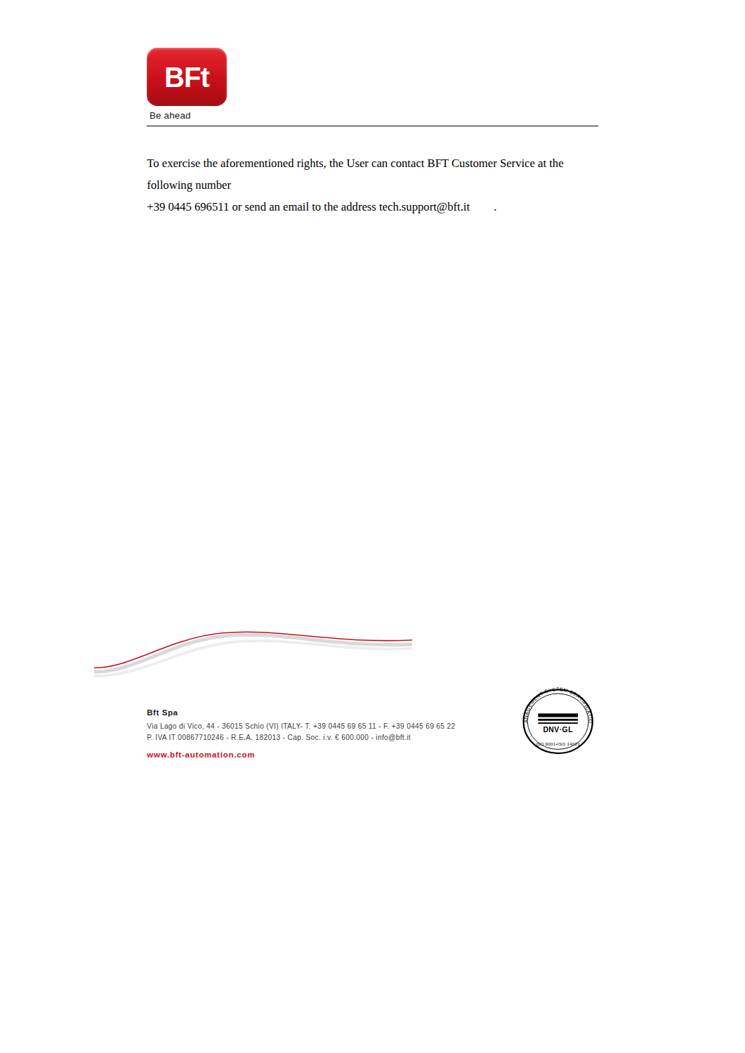BFt
Be ahead
To exercise the aforementioned rights, the User can contact BFT Customer Service at the following number
+39 0445 696511 or send an email to the address tech.support@bft.it.
Bft Spa
Via Lago di Vico, 44 - 36015 Schio (VI) ITALY- T. +39 0445 69 65 11 - F. +39 0445 69 65 22
P. IVA IT 00867710246 - R.E.A. 182013 - Cap. Soc. i.v. € 600.000 - info@bft.it
www.bft-automation.com
MANAGEMENT SYSTEM CERTIFICATION DNV·GL ISO 9001•ISO 14001